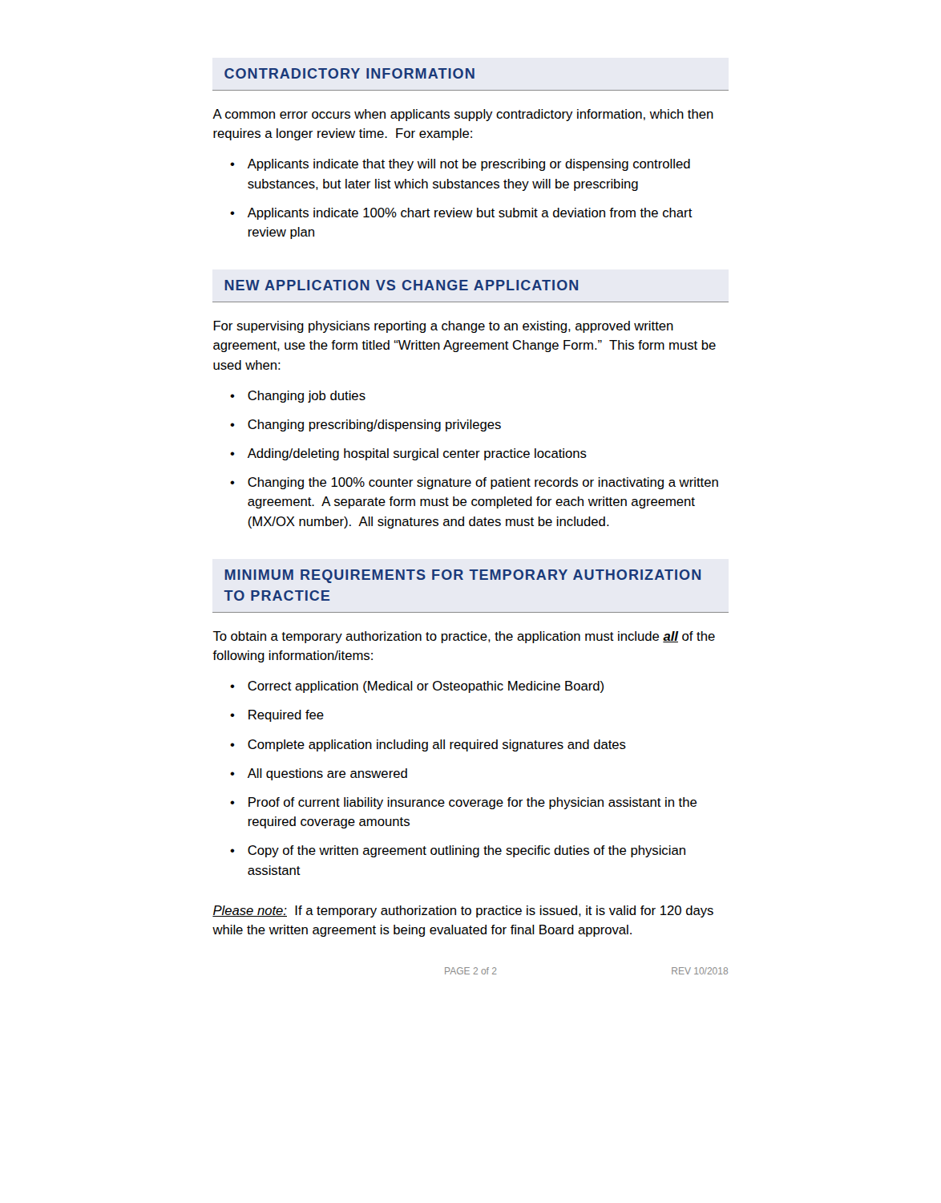Contradictory Information
A common error occurs when applicants supply contradictory information, which then requires a longer review time. For example:
Applicants indicate that they will not be prescribing or dispensing controlled substances, but later list which substances they will be prescribing
Applicants indicate 100% chart review but submit a deviation from the chart review plan
New Application vs Change Application
For supervising physicians reporting a change to an existing, approved written agreement, use the form titled “Written Agreement Change Form.” This form must be used when:
Changing job duties
Changing prescribing/dispensing privileges
Adding/deleting hospital surgical center practice locations
Changing the 100% counter signature of patient records or inactivating a written agreement. A separate form must be completed for each written agreement (MX/OX number). All signatures and dates must be included.
Minimum Requirements for Temporary Authorization to Practice
To obtain a temporary authorization to practice, the application must include all of the following information/items:
Correct application (Medical or Osteopathic Medicine Board)
Required fee
Complete application including all required signatures and dates
All questions are answered
Proof of current liability insurance coverage for the physician assistant in the required coverage amounts
Copy of the written agreement outlining the specific duties of the physician assistant
Please note: If a temporary authorization to practice is issued, it is valid for 120 days while the written agreement is being evaluated for final Board approval.
PAGE 2 of 2
REV 10/2018